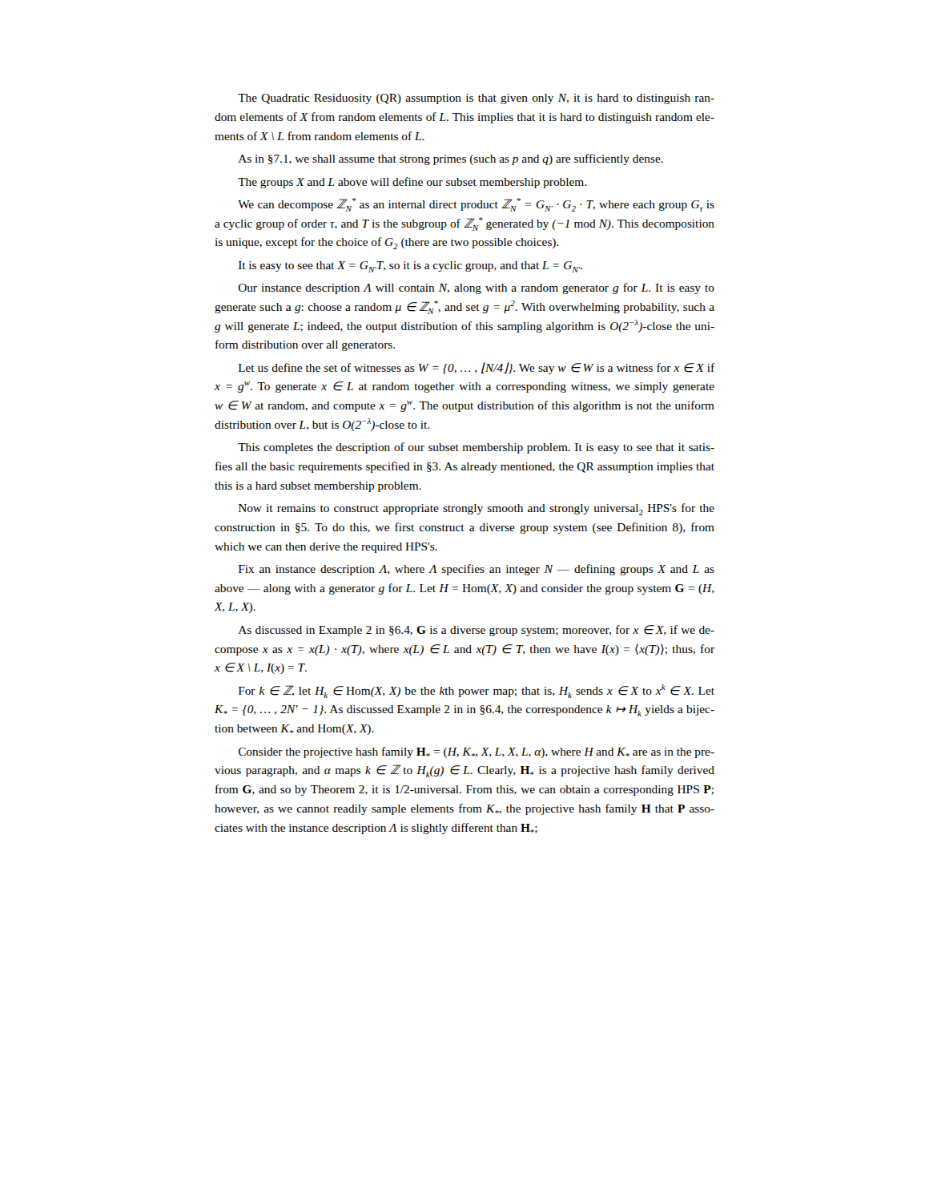The Quadratic Residuosity (QR) assumption is that given only N, it is hard to distinguish random elements of X from random elements of L. This implies that it is hard to distinguish random elements of X \ L from random elements of L.
As in §7.1, we shall assume that strong primes (such as p and q) are sufficiently dense.
The groups X and L above will define our subset membership problem.
We can decompose ℤN* as an internal direct product ℤN* = GN′ · G2 · T, where each group Gτ is a cyclic group of order τ, and T is the subgroup of ℤN* generated by (−1 mod N). This decomposition is unique, except for the choice of G2 (there are two possible choices).
It is easy to see that X = GN′T, so it is a cyclic group, and that L = GN′.
Our instance description Λ will contain N, along with a random generator g for L. It is easy to generate such a g: choose a random μ ∈ ℤN*, and set g = μ2. With overwhelming probability, such a g will generate L; indeed, the output distribution of this sampling algorithm is O(2−λ)-close the uniform distribution over all generators.
Let us define the set of witnesses as W = {0, … , ⌊N/4⌋}. We say w ∈ W is a witness for x ∈ X if x = gw. To generate x ∈ L at random together with a corresponding witness, we simply generate w ∈ W at random, and compute x = gw. The output distribution of this algorithm is not the uniform distribution over L, but is O(2−λ)-close to it.
This completes the description of our subset membership problem. It is easy to see that it satisfies all the basic requirements specified in §3. As already mentioned, the QR assumption implies that this is a hard subset membership problem.
Now it remains to construct appropriate strongly smooth and strongly universal2 HPS's for the construction in §5. To do this, we first construct a diverse group system (see Definition 8), from which we can then derive the required HPS's.
Fix an instance description Λ, where Λ specifies an integer N — defining groups X and L as above — along with a generator g for L. Let H = Hom(X, X) and consider the group system G = (H, X, L, X).
As discussed in Example 2 in §6.4, G is a diverse group system; moreover, for x ∈ X, if we decompose x as x = x(L) · x(T), where x(L) ∈ L and x(T) ∈ T, then we have I(x) = ⟨x(T)⟩; thus, for x ∈ X \ L, I(x) = T.
For k ∈ ℤ, let Hk ∈ Hom(X, X) be the kth power map; that is, Hk sends x ∈ X to xk ∈ X. Let K* = {0, … , 2N′ − 1}. As discussed Example 2 in in §6.4, the correspondence k ↦ Hk yields a bijection between K* and Hom(X, X).
Consider the projective hash family H* = (H, K*, X, L, X, L, α), where H and K* are as in the previous paragraph, and α maps k ∈ ℤ to Hk(g) ∈ L. Clearly, H* is a projective hash family derived from G, and so by Theorem 2, it is 1/2-universal. From this, we can obtain a corresponding HPS P; however, as we cannot readily sample elements from K*, the projective hash family H that P associates with the instance description Λ is slightly different than H*;